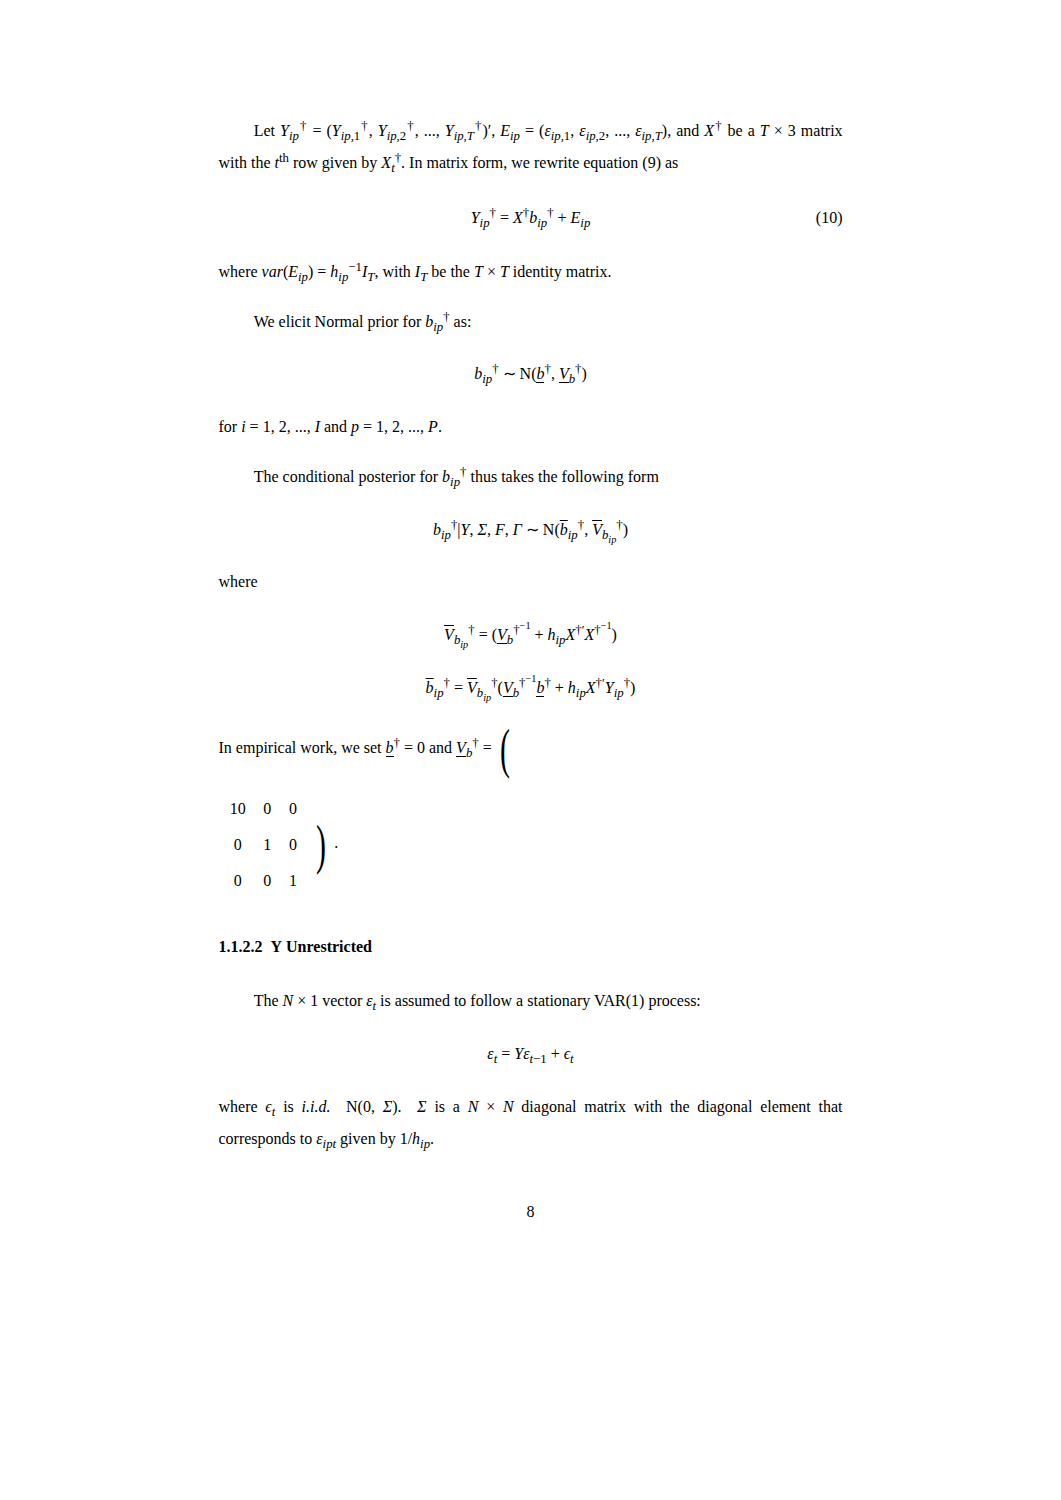Let Yip† = (Yip,1†, Yip,2†, ..., Yip,T†)′, Eip = (εip,1, εip,2, ..., εip,T), and X† be a T × 3 matrix with the tth row given by Xt†. In matrix form, we rewrite equation (9) as
Yip† = X†bip† + Eip (10)
where var(Eip) = hip−1IT, with IT be the T × T identity matrix.
We elicit Normal prior for bip† as:
bip† ∼ N(b†, Vb†)
for i = 1, 2, ..., I and p = 1, 2, ..., P.
The conditional posterior for bip† thus takes the following form
bip†|Y, Σ, F, Γ ∼ N(bip†, Vbip†)
where
Vbip† = (Vb†−1 + hipX†′X†−1)
bip† = Vbip†(Vb†−1b† + hipX†′Yip†)
In empirical work, we set b† = 0 and Vb† = (
| 10 | 0 | 0 |
| 0 | 1 | 0 |
| 0 | 0 | 1 |
) .
1.1.2.2 Υ Unrestricted
The N × 1 vector εt is assumed to follow a stationary VAR(1) process:
εt = Υεt−1 + ϵt
where ϵt is i.i.d. N(0, Σ). Σ is a N × N diagonal matrix with the diagonal element that corresponds to εipt given by 1/hip.
8